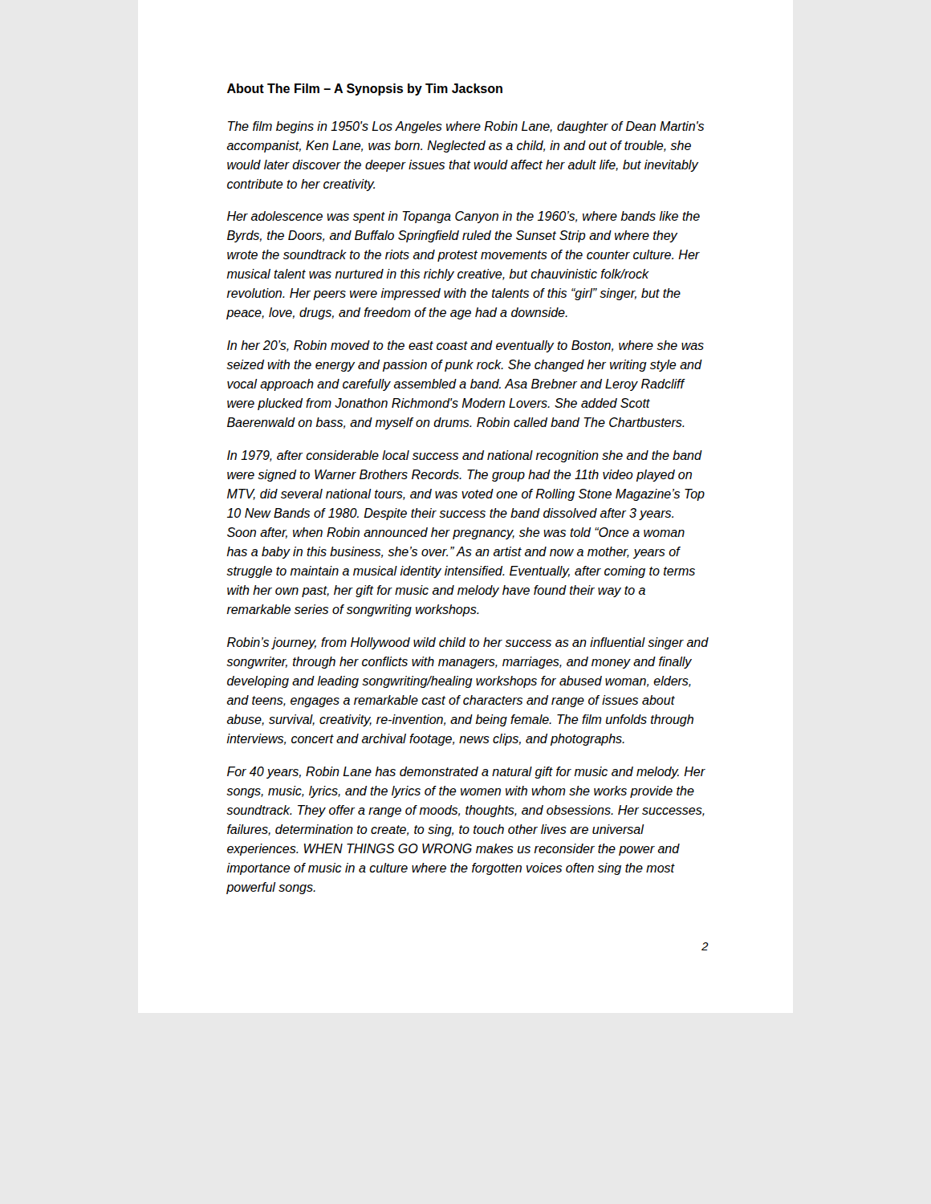About The Film – A Synopsis by Tim Jackson
The film begins in 1950's Los Angeles where Robin Lane, daughter of Dean Martin's accompanist, Ken Lane, was born. Neglected as a child, in and out of trouble, she would later discover the deeper issues that would affect her adult life, but inevitably contribute to her creativity.
Her adolescence was spent in Topanga Canyon in the 1960’s, where bands like the Byrds, the Doors, and Buffalo Springfield ruled the Sunset Strip and where they wrote the soundtrack to the riots and protest movements of the counter culture. Her musical talent was nurtured in this richly creative, but chauvinistic folk/rock revolution. Her peers were impressed with the talents of this “girl” singer, but the peace, love, drugs, and freedom of the age had a downside.
In her 20’s, Robin moved to the east coast and eventually to Boston, where she was seized with the energy and passion of punk rock. She changed her writing style and vocal approach and carefully assembled a band. Asa Brebner and Leroy Radcliff were plucked from Jonathon Richmond's Modern Lovers. She added Scott Baerenwald on bass, and myself on drums. Robin called band The Chartbusters.
In 1979, after considerable local success and national recognition she and the band were signed to Warner Brothers Records. The group had the 11th video played on MTV, did several national tours, and was voted one of Rolling Stone Magazine’s Top 10 New Bands of 1980. Despite their success the band dissolved after 3 years. Soon after, when Robin announced her pregnancy, she was told “Once a woman has a baby in this business, she’s over.” As an artist and now a mother, years of struggle to maintain a musical identity intensified. Eventually, after coming to terms with her own past, her gift for music and melody have found their way to a remarkable series of songwriting workshops.
Robin’s journey, from Hollywood wild child to her success as an influential singer and songwriter, through her conflicts with managers, marriages, and money and finally developing and leading songwriting/healing workshops for abused woman, elders, and teens, engages a remarkable cast of characters and range of issues about abuse, survival, creativity, re-invention, and being female. The film unfolds through interviews, concert and archival footage, news clips, and photographs.
For 40 years, Robin Lane has demonstrated a natural gift for music and melody. Her songs, music, lyrics, and the lyrics of the women with whom she works provide the soundtrack. They offer a range of moods, thoughts, and obsessions. Her successes, failures, determination to create, to sing, to touch other lives are universal experiences. WHEN THINGS GO WRONG makes us reconsider the power and importance of music in a culture where the forgotten voices often sing the most powerful songs.
2